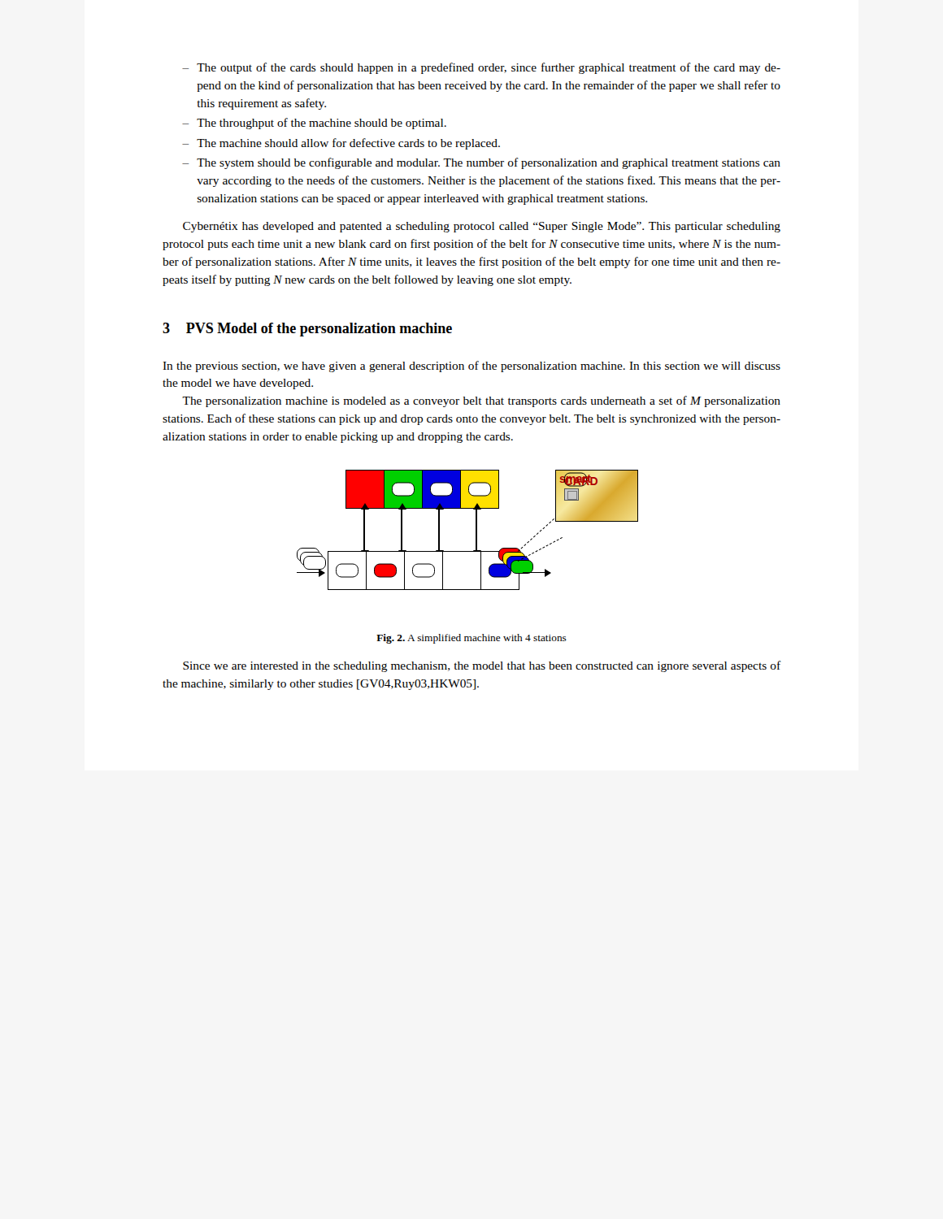The output of the cards should happen in a predefined order, since further graphical treatment of the card may depend on the kind of personalization that has been received by the card. In the remainder of the paper we shall refer to this requirement as safety.
The throughput of the machine should be optimal.
The machine should allow for defective cards to be replaced.
The system should be configurable and modular. The number of personalization and graphical treatment stations can vary according to the needs of the customers. Neither is the placement of the stations fixed. This means that the personalization stations can be spaced or appear interleaved with graphical treatment stations.
Cybernétix has developed and patented a scheduling protocol called “Super Single Mode”. This particular scheduling protocol puts each time unit a new blank card on first position of the belt for N consecutive time units, where N is the number of personalization stations. After N time units, it leaves the first position of the belt empty for one time unit and then repeats itself by putting N new cards on the belt followed by leaving one slot empty.
3 PVS Model of the personalization machine
In the previous section, we have given a general description of the personalization machine. In this section we will discuss the model we have developed.
The personalization machine is modeled as a conveyor belt that transports cards underneath a set of M personalization stations. Each of these stations can pick up and drop cards onto the conveyor belt. The belt is synchronized with the personalization stations in order to enable picking up and dropping the cards.
smartCARD
Fig. 2. A simplified machine with 4 stations
Since we are interested in the scheduling mechanism, the model that has been constructed can ignore several aspects of the machine, similarly to other studies [GV04,Ruy03,HKW05].